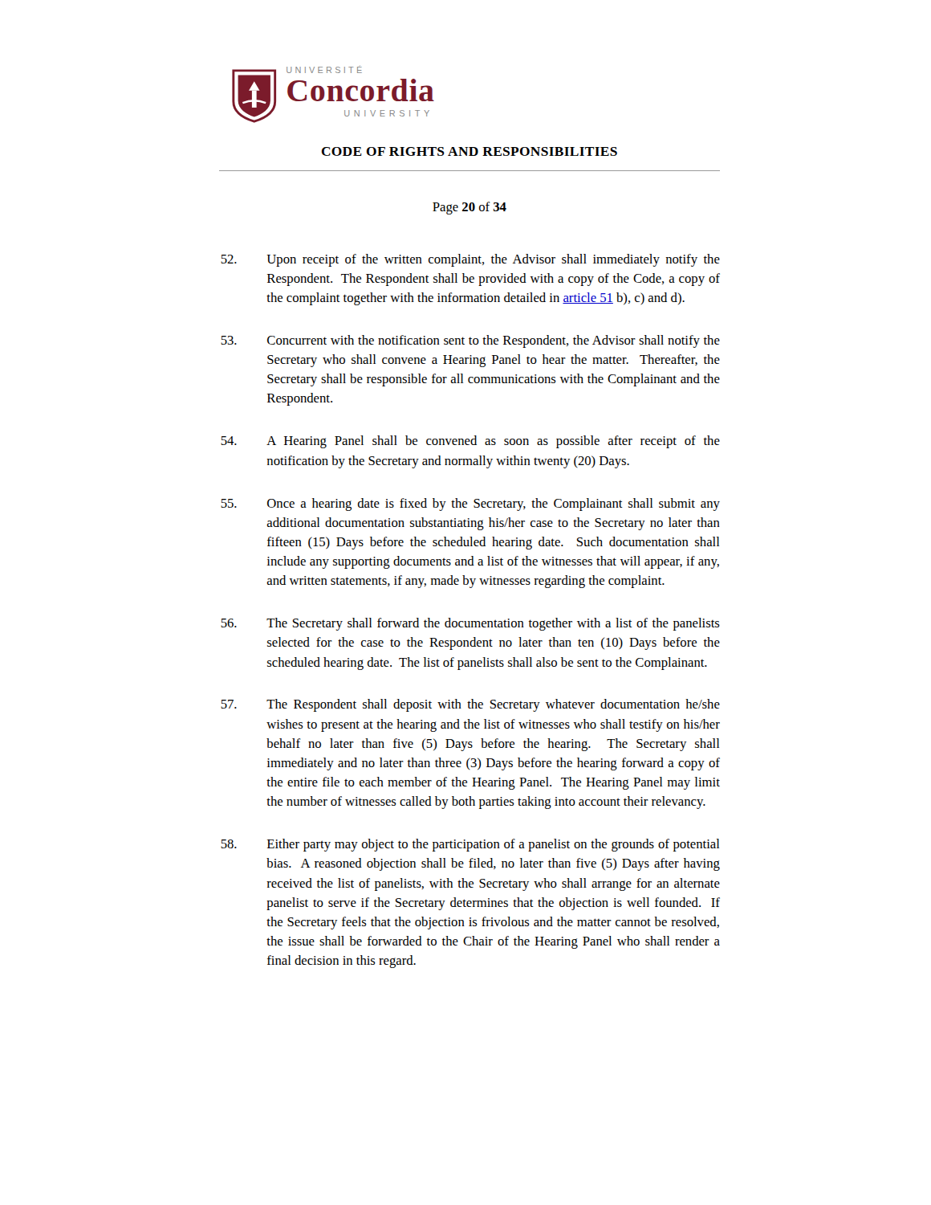Université
Concordia
University
CODE OF RIGHTS AND RESPONSIBILITIES
Page 20 of 34
52. Upon receipt of the written complaint, the Advisor shall immediately notify the Respondent. The Respondent shall be provided with a copy of the Code, a copy of the complaint together with the information detailed in article 51 b), c) and d).
53. Concurrent with the notification sent to the Respondent, the Advisor shall notify the Secretary who shall convene a Hearing Panel to hear the matter. Thereafter, the Secretary shall be responsible for all communications with the Complainant and the Respondent.
54. A Hearing Panel shall be convened as soon as possible after receipt of the notification by the Secretary and normally within twenty (20) Days.
55. Once a hearing date is fixed by the Secretary, the Complainant shall submit any additional documentation substantiating his/her case to the Secretary no later than fifteen (15) Days before the scheduled hearing date. Such documentation shall include any supporting documents and a list of the witnesses that will appear, if any, and written statements, if any, made by witnesses regarding the complaint.
56. The Secretary shall forward the documentation together with a list of the panelists selected for the case to the Respondent no later than ten (10) Days before the scheduled hearing date. The list of panelists shall also be sent to the Complainant.
57. The Respondent shall deposit with the Secretary whatever documentation he/she wishes to present at the hearing and the list of witnesses who shall testify on his/her behalf no later than five (5) Days before the hearing. The Secretary shall immediately and no later than three (3) Days before the hearing forward a copy of the entire file to each member of the Hearing Panel. The Hearing Panel may limit the number of witnesses called by both parties taking into account their relevancy.
58. Either party may object to the participation of a panelist on the grounds of potential bias. A reasoned objection shall be filed, no later than five (5) Days after having received the list of panelists, with the Secretary who shall arrange for an alternate panelist to serve if the Secretary determines that the objection is well founded. If the Secretary feels that the objection is frivolous and the matter cannot be resolved, the issue shall be forwarded to the Chair of the Hearing Panel who shall render a final decision in this regard.